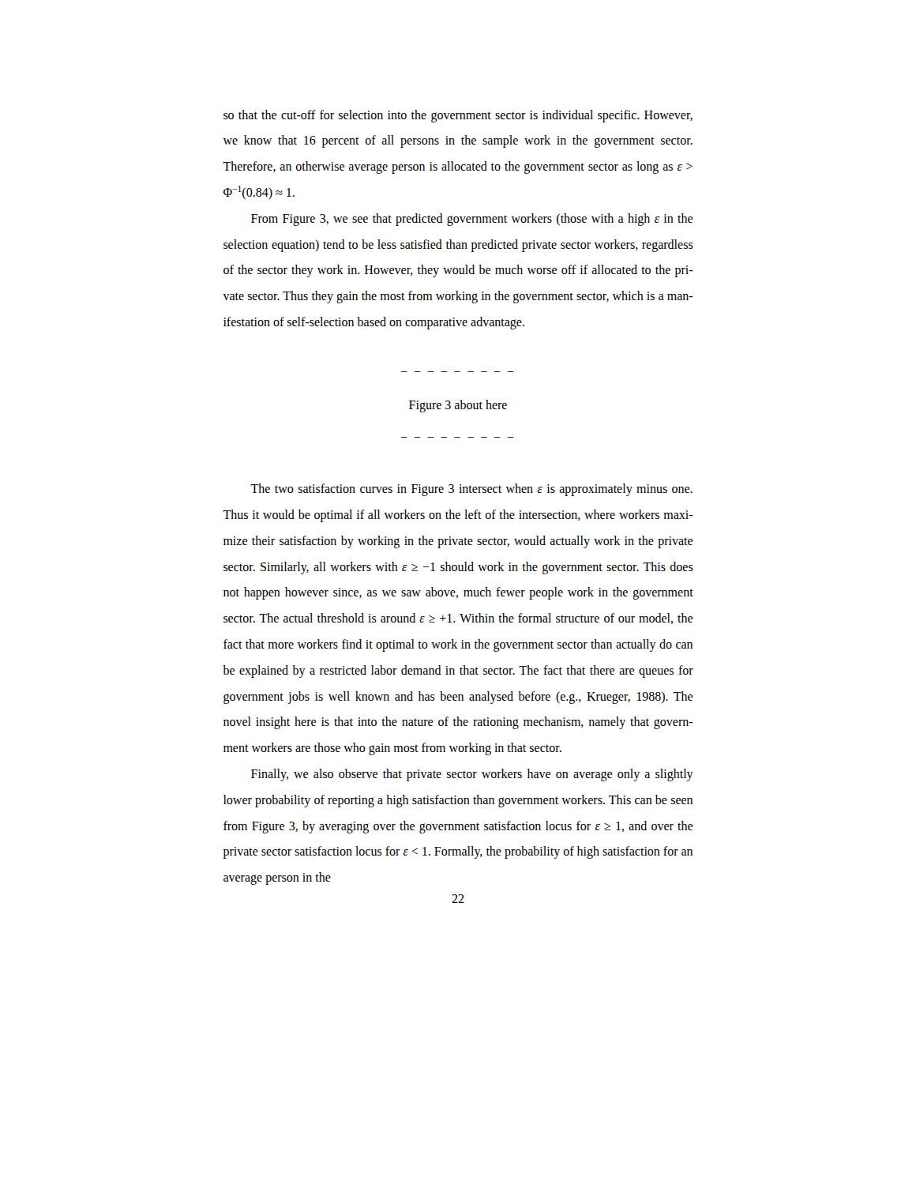so that the cut-off for selection into the government sector is individual specific. However, we know that 16 percent of all persons in the sample work in the government sector. Therefore, an otherwise average person is allocated to the government sector as long as ε > Φ−1(0.84) ≈ 1.
From Figure 3, we see that predicted government workers (those with a high ε in the selection equation) tend to be less satisfied than predicted private sector workers, regardless of the sector they work in. However, they would be much worse off if allocated to the private sector. Thus they gain the most from working in the government sector, which is a manifestation of self-selection based on comparative advantage.
− − − − − − − − −
Figure 3 about here
− − − − − − − − −
The two satisfaction curves in Figure 3 intersect when ε is approximately minus one. Thus it would be optimal if all workers on the left of the intersection, where workers maximize their satisfaction by working in the private sector, would actually work in the private sector. Similarly, all workers with ε ≥ −1 should work in the government sector. This does not happen however since, as we saw above, much fewer people work in the government sector. The actual threshold is around ε ≥ +1. Within the formal structure of our model, the fact that more workers find it optimal to work in the government sector than actually do can be explained by a restricted labor demand in that sector. The fact that there are queues for government jobs is well known and has been analysed before (e.g., Krueger, 1988). The novel insight here is that into the nature of the rationing mechanism, namely that government workers are those who gain most from working in that sector.
Finally, we also observe that private sector workers have on average only a slightly lower probability of reporting a high satisfaction than government workers. This can be seen from Figure 3, by averaging over the government satisfaction locus for ε ≥ 1, and over the private sector satisfaction locus for ε < 1. Formally, the probability of high satisfaction for an average person in the
22